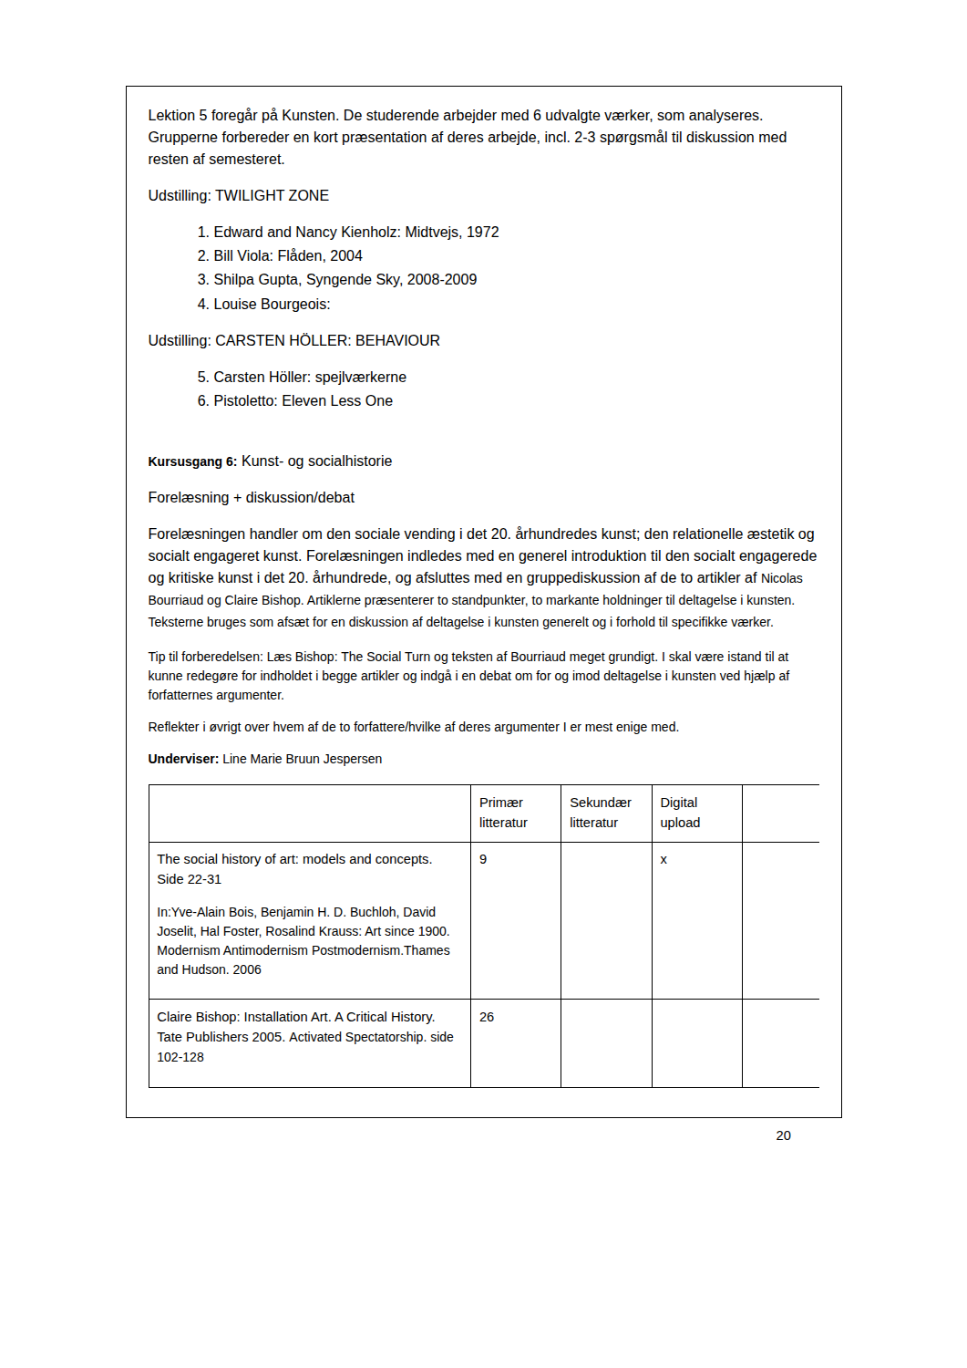Lektion 5 foregår på Kunsten. De studerende arbejder med 6 udvalgte værker, som analyseres. Grupperne forbereder en kort præsentation af deres arbejde, incl. 2-3 spørgsmål til diskussion med resten af semesteret.
Udstilling: TWILIGHT ZONE
Edward and Nancy Kienholz: Midtvejs, 1972
Bill Viola: Flåden, 2004
Shilpa Gupta, Syngende Sky, 2008-2009
Louise Bourgeois:
Udstilling: CARSTEN HÖLLER: BEHAVIOUR
Carsten Höller: spejlværkerne
Pistoletto: Eleven Less One
Kursusgang 6: Kunst- og socialhistorie
Forelæsning + diskussion/debat
Forelæsningen handler om den sociale vending i det 20. århundredes kunst; den relationelle æstetik og socialt engageret kunst. Forelæsningen indledes med en generel introduktion til den socialt engagerede og kritiske kunst i det 20. århundrede, og afsluttes med en gruppediskussion af de to artikler af Nicolas Bourriaud og Claire Bishop. Artiklerne præsenterer to standpunkter, to markante holdninger til deltagelse i kunsten. Teksterne bruges som afsæt for en diskussion af deltagelse i kunsten generelt og i forhold til specifikke værker.
Tip til forberedelsen: Læs Bishop: The Social Turn og teksten af Bourriaud meget grundigt. I skal være istand til at kunne redegøre for indholdet i begge artikler og indgå i en debat om for og imod deltagelse i kunsten ved hjælp af forfatternes argumenter.
Reflekter i øvrigt over hvem af de to forfattere/hvilke af deres argumenter I er mest enige med.
Underviser: Line Marie Bruun Jespersen
| | Primær litteratur | Sekundær litteratur | Digital upload | |
| The social history of art: models and concepts. Side 22-31 In:Yve-Alain Bois, Benjamin H. D. Buchloh, David Joselit, Hal Foster, Rosalind Krauss: Art since 1900. Modernism Antimodernism Postmodernism.Thames and Hudson. 2006 | 9 | | x | |
| Claire Bishop: Installation Art. A Critical History. Tate Publishers 2005. Activated Spectatorship. side 102-128 | 26 | | | |
20